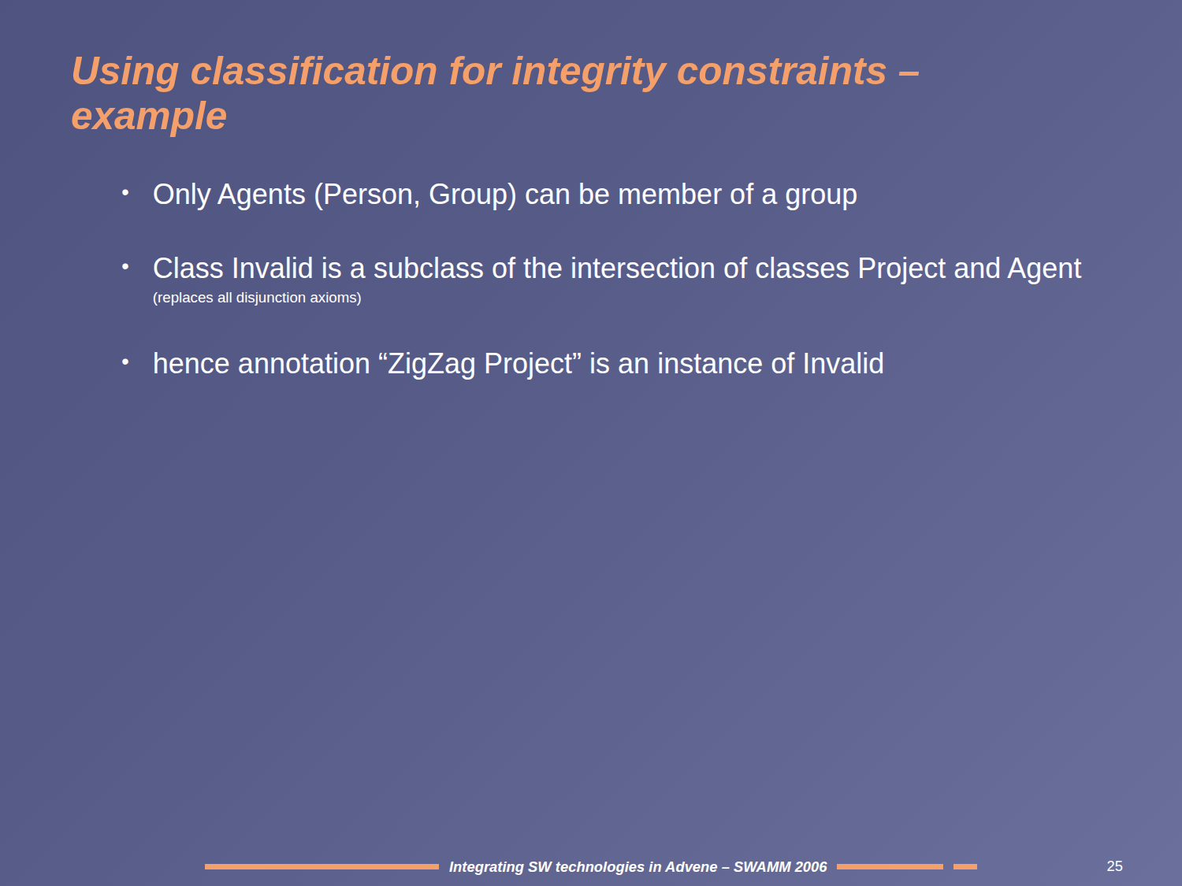Using classification for integrity constraints – example
Only Agents (Person, Group) can be member of a group
Class Invalid is a subclass of the intersection of classes Project and Agent (replaces all disjunction axioms)
hence annotation “ZigZag Project” is an instance of Invalid
Integrating SW technologies in Advene – SWAMM 2006
25